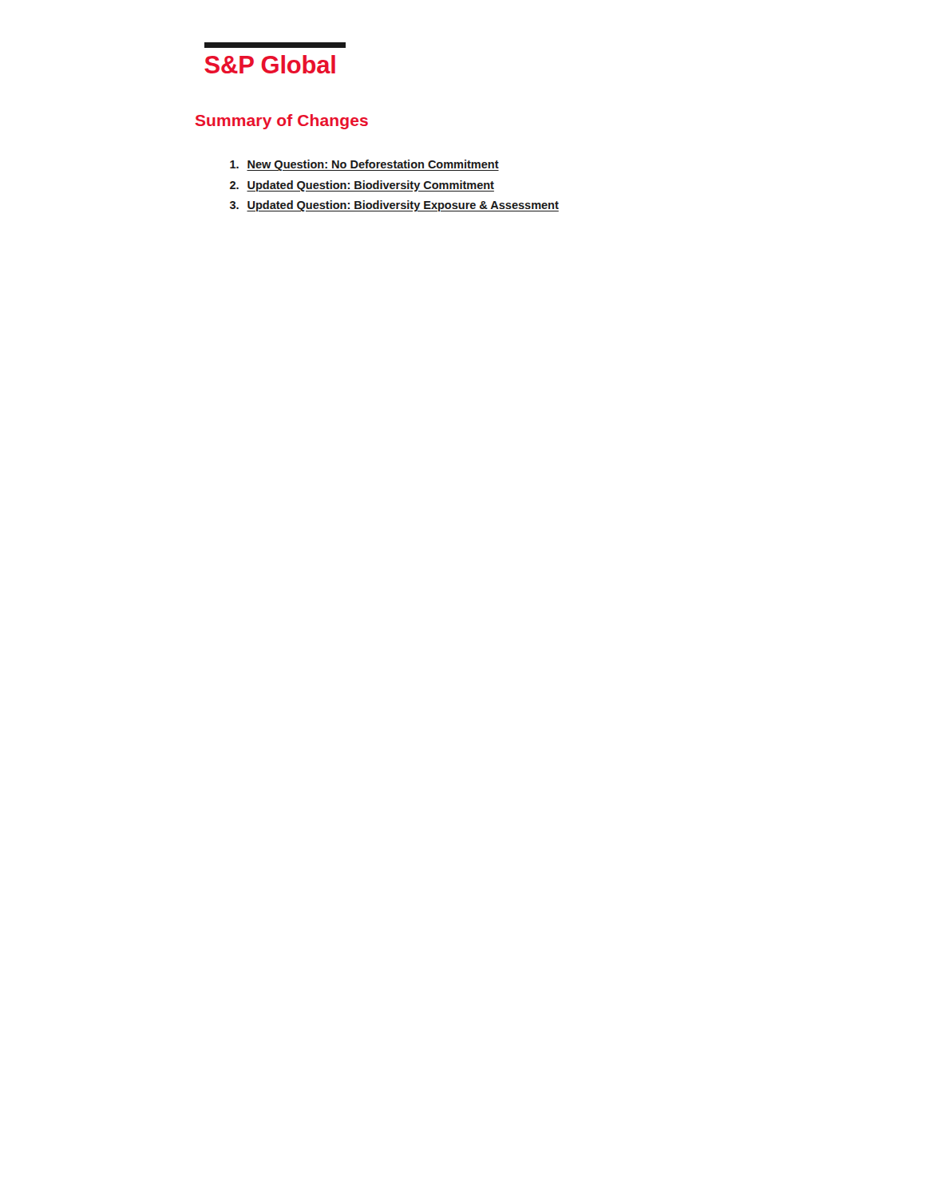S&P Global
Summary of Changes
New Question: No Deforestation Commitment
Updated Question: Biodiversity Commitment
Updated Question: Biodiversity Exposure & Assessment